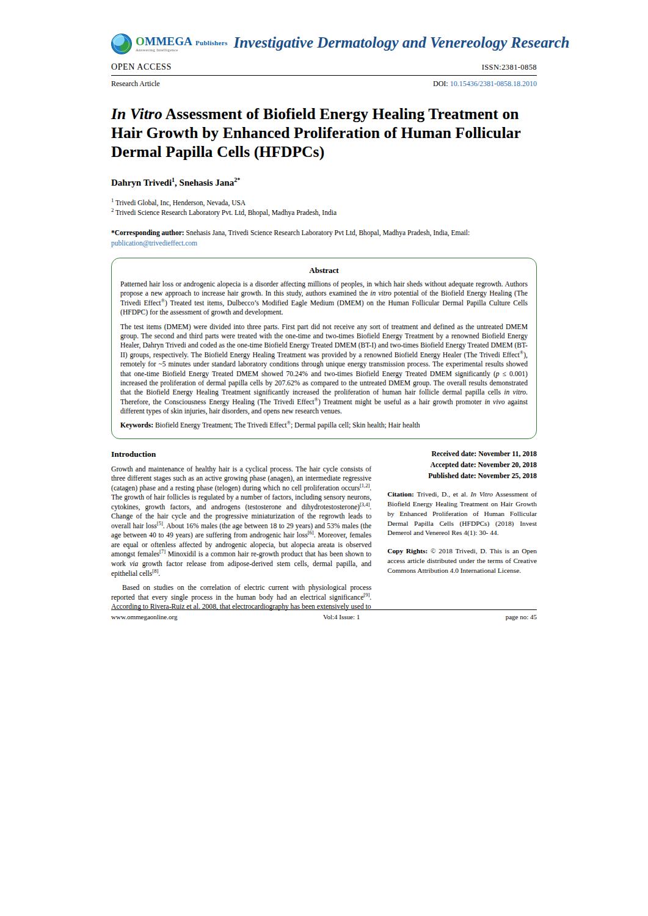OMMEGA Publishers
Answering Intelligence
Investigative Dermatology and Venereology Research
OPEN ACCESS
ISSN:2381-0858
Research Article
DOI: 10.15436/2381-0858.18.2010
In Vitro Assessment of Biofield Energy Healing Treatment on Hair Growth by Enhanced Proliferation of Human Follicular Dermal Papilla Cells (HFDPCs)
Dahryn Trivedi1, Snehasis Jana2*
1 Trivedi Global, Inc, Henderson, Nevada, USA
2 Trivedi Science Research Laboratory Pvt. Ltd, Bhopal, Madhya Pradesh, India
*Corresponding author: Snehasis Jana, Trivedi Science Research Laboratory Pvt Ltd, Bhopal, Madhya Pradesh, India, Email: publication@trivedieffect.com
Abstract
Patterned hair loss or androgenic alopecia is a disorder affecting millions of peoples, in which hair sheds without adequate regrowth. Authors propose a new approach to increase hair growth. In this study, authors examined the in vitro potential of the Biofield Energy Healing (The Trivedi Effect®) Treated test items, Dulbecco’s Modified Eagle Medium (DMEM) on the Human Follicular Dermal Papilla Culture Cells (HFDPC) for the assessment of growth and development.
The test items (DMEM) were divided into three parts. First part did not receive any sort of treatment and defined as the untreated DMEM group. The second and third parts were treated with the one-time and two-times Biofield Energy Treatment by a renowned Biofield Energy Healer, Dahryn Trivedi and coded as the one-time Biofield Energy Treated DMEM (BT-I) and two-times Biofield Energy Treated DMEM (BT-II) groups, respectively. The Biofield Energy Healing Treatment was provided by a renowned Biofield Energy Healer (The Trivedi Effect®), remotely for ~5 minutes under standard laboratory conditions through unique energy transmission process. The experimental results showed that one-time Biofield Energy Treated DMEM showed 70.24% and two-times Biofield Energy Treated DMEM significantly (p ≤ 0.001) increased the proliferation of dermal papilla cells by 207.62% as compared to the untreated DMEM group. The overall results demonstrated that the Biofield Energy Healing Treatment significantly increased the proliferation of human hair follicle dermal papilla cells in vitro. Therefore, the Consciousness Energy Healing (The Trivedi Effect®) Treatment might be useful as a hair growth promoter in vivo against different types of skin injuries, hair disorders, and opens new research venues.
Keywords: Biofield Energy Treatment; The Trivedi Effect®; Dermal papilla cell; Skin health; Hair health
Introduction
Growth and maintenance of healthy hair is a cyclical process. The hair cycle consists of three different stages such as an active growing phase (anagen), an intermediate regressive (catagen) phase and a resting phase (telogen) during which no cell proliferation occurs[1,2]. The growth of hair follicles is regulated by a number of factors, including sensory neurons, cytokines, growth factors, and androgens (testosterone and dihydrotestosterone)[3,4]. Change of the hair cycle and the progressive miniaturization of the regrowth leads to overall hair loss[5]. About 16% males (the age between 18 to 29 years) and 53% males (the age between 40 to 49 years) are suffering from androgenic hair loss[6]. Moreover, females are equal or oftenless affected by androgenic alopecia, but alopecia areata is observed amongst females[7] Minoxidil is a common hair re-growth product that has been shown to work via growth factor release from adipose-derived stem cells, dermal papilla, and epithelial cells[8].
Based on studies on the correlation of electric current with physiological process reported that every single process in the human body had an electrical significance[9]. According to Rivera-Ruiz et al. 2008, that electrocardiography has been extensively used to
Received date: November 11, 2018
Accepted date: November 20, 2018
Published date: November 25, 2018
Citation: Trivedi, D., et al. In Vitro Assessment of Biofield Energy Healing Treatment on Hair Growth by Enhanced Proliferation of Human Follicular Dermal Papilla Cells (HFDPCs) (2018) Invest Demerol and Venereol Res 4(1): 30- 44.
Copy Rights: © 2018 Trivedi, D. This is an Open access article distributed under the terms of Creative Commons Attribution 4.0 International License.
www.ommegaonline.org
Vol:4 Issue: 1
page no: 45